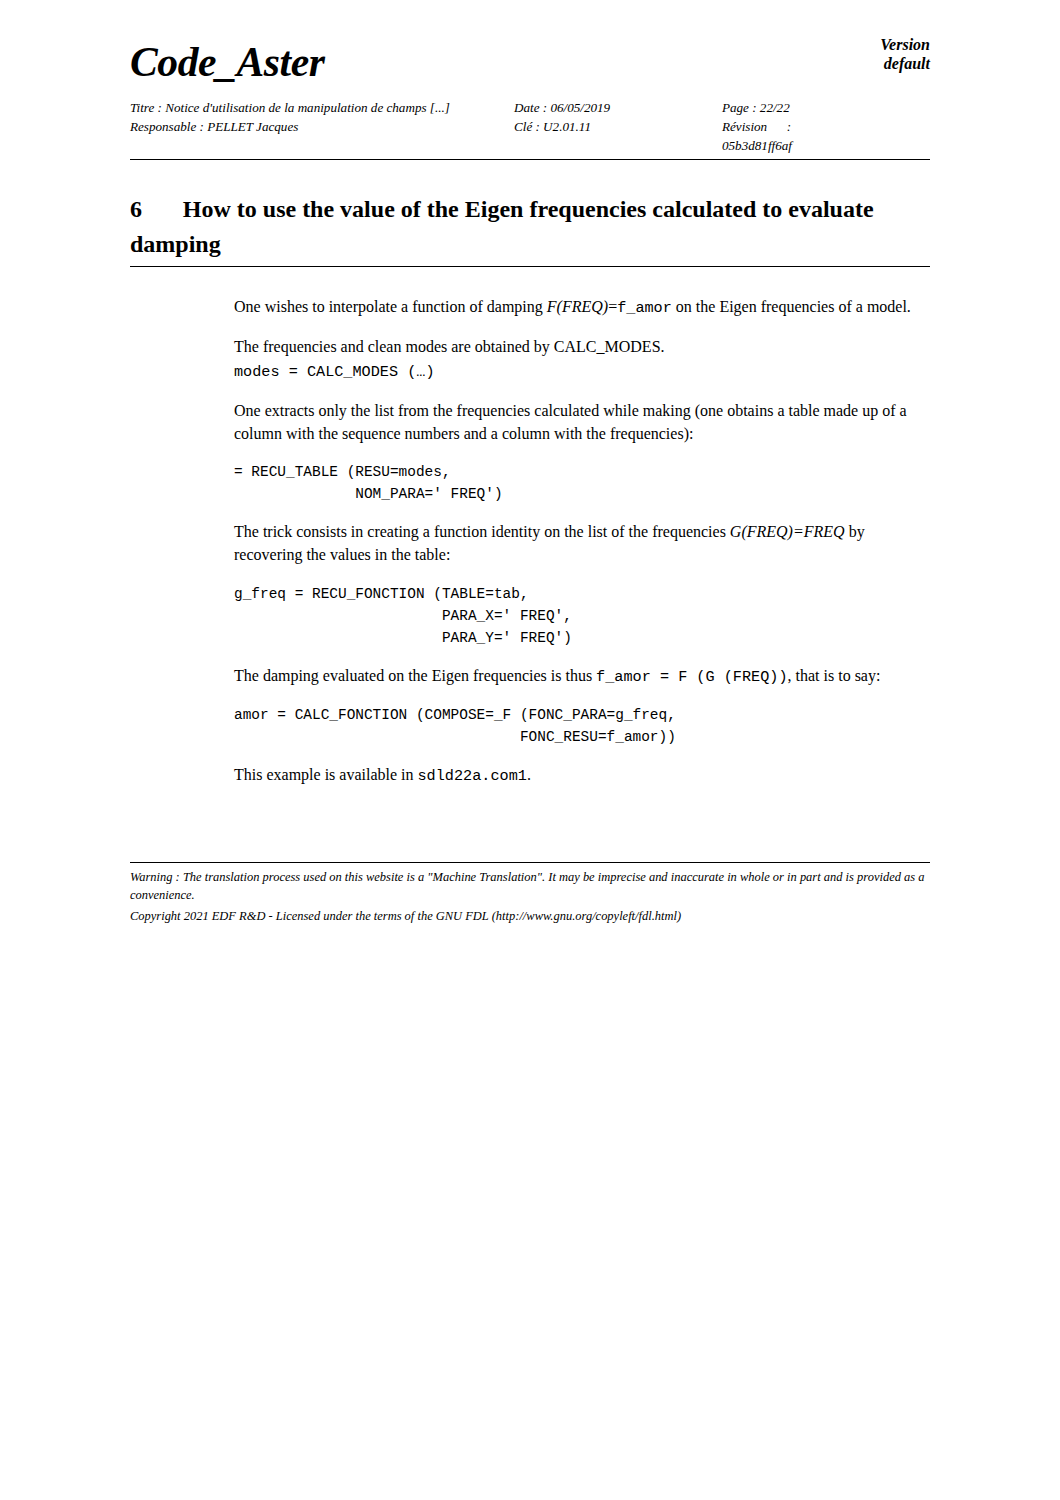Version default
Code_Aster
| Titre : Notice d'utilisation de la manipulation de champs [...] | Date : 06/05/2019 | Page : 22/22 |
| Responsable : PELLET Jacques | Clé : U2.01.11 | Révision : |
| | | 05b3d81ff6af |
6 How to use the value of the Eigen frequencies calculated to evaluate damping
One wishes to interpolate a function of damping F(FREQ)=f_amor on the Eigen frequencies of a model.
The frequencies and clean modes are obtained by CALC_MODES.
modes = CALC_MODES (…)
One extracts only the list from the frequencies calculated while making (one obtains a table made up of a column with the sequence numbers and a column with the frequencies):
= RECU_TABLE (RESU=modes,
              NOM_PARA=' FREQ')
The trick consists in creating a function identity on the list of the frequencies G(FREQ)=FREQ by recovering the values in the table:
g_freq = RECU_FONCTION (TABLE=tab,
                        PARA_X=' FREQ',
                        PARA_Y=' FREQ')
The damping evaluated on the Eigen frequencies is thus f_amor = F (G (FREQ)), that is to say:
amor = CALC_FONCTION (COMPOSE=_F (FONC_PARA=g_freq,
                                 FONC_RESU=f_amor))
This example is available in sdld22a.com1.
Warning : The translation process used on this website is a "Machine Translation". It may be imprecise and inaccurate in whole or in part and is provided as a convenience.
Copyright 2021 EDF R&D - Licensed under the terms of the GNU FDL (http://www.gnu.org/copyleft/fdl.html)